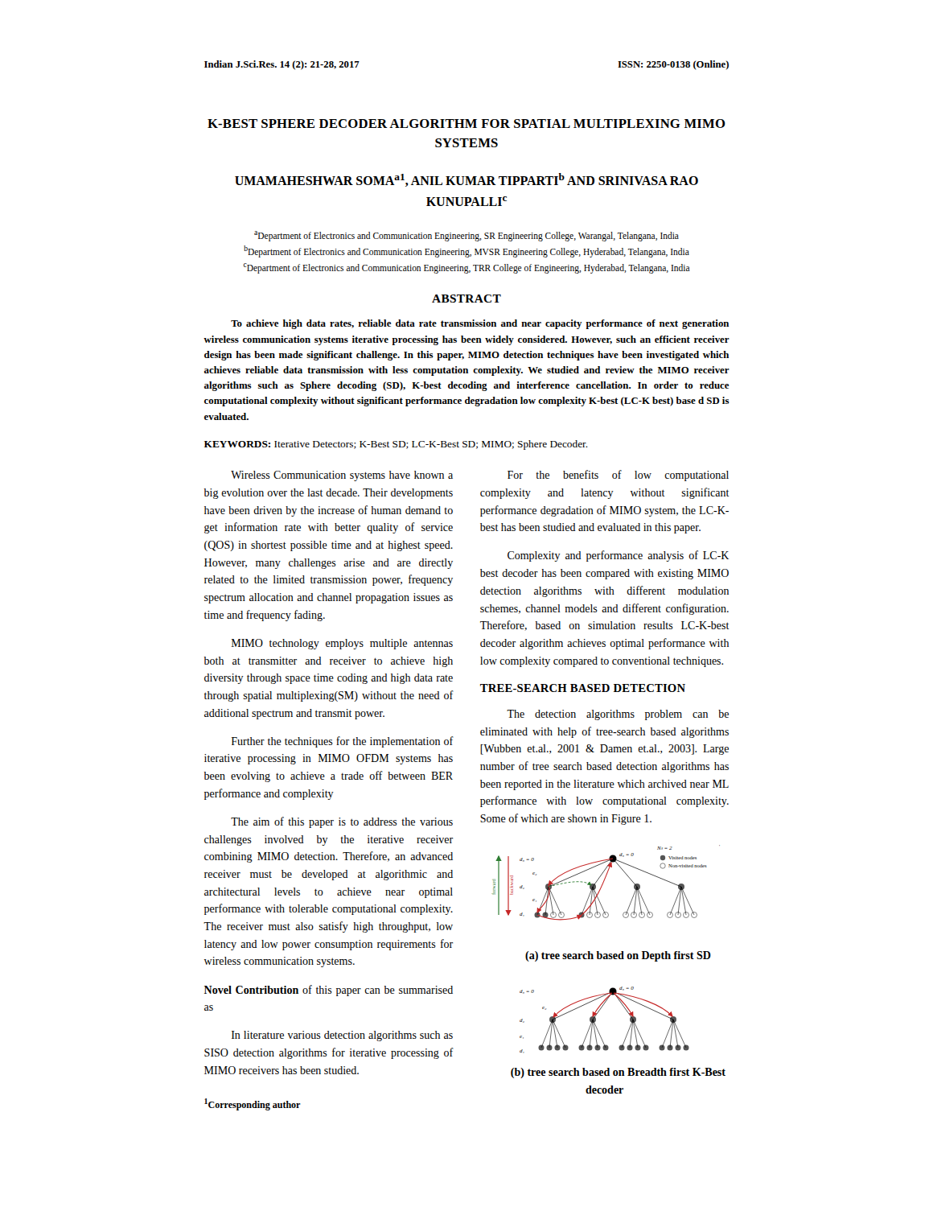Indian J.Sci.Res. 14 (2): 21-28, 2017 ISSN: 2250-0138 (Online)
K-BEST SPHERE DECODER ALGORITHM FOR SPATIAL MULTIPLEXING MIMO SYSTEMS
UMAMAHESHWAR SOMAa1, ANIL KUMAR TIPPARTIb AND SRINIVASA RAO KUNUPALLIc
aDepartment of Electronics and Communication Engineering, SR Engineering College, Warangal, Telangana, India
bDepartment of Electronics and Communication Engineering, MVSR Engineering College, Hyderabad, Telangana, India
cDepartment of Electronics and Communication Engineering, TRR College of Engineering, Hyderabad, Telangana, India
ABSTRACT
To achieve high data rates, reliable data rate transmission and near capacity performance of next generation wireless communication systems iterative processing has been widely considered. However, such an efficient receiver design has been made significant challenge. In this paper, MIMO detection techniques have been investigated which achieves reliable data transmission with less computation complexity. We studied and review the MIMO receiver algorithms such as Sphere decoding (SD), K-best decoding and interference cancellation. In order to reduce computational complexity without significant performance degradation low complexity K-best (LC-K best) base d SD is evaluated.
KEYWORDS: Iterative Detectors; K-Best SD; LC-K-Best SD; MIMO; Sphere Decoder.
Wireless Communication systems have known a big evolution over the last decade. Their developments have been driven by the increase of human demand to get information rate with better quality of service (QOS) in shortest possible time and at highest speed. However, many challenges arise and are directly related to the limited transmission power, frequency spectrum allocation and channel propagation issues as time and frequency fading.
MIMO technology employs multiple antennas both at transmitter and receiver to achieve high diversity through space time coding and high data rate through spatial multiplexing(SM) without the need of additional spectrum and transmit power.
Further the techniques for the implementation of iterative processing in MIMO OFDM systems has been evolving to achieve a trade off between BER performance and complexity
The aim of this paper is to address the various challenges involved by the iterative receiver combining MIMO detection. Therefore, an advanced receiver must be developed at algorithmic and architectural levels to achieve near optimal performance with tolerable computational complexity. The receiver must also satisfy high throughput, low latency and low power consumption requirements for wireless communication systems.
Novel Contribution of this paper can be summarised as
In literature various detection algorithms such as SISO detection algorithms for iterative processing of MIMO receivers has been studied.
For the benefits of low computational complexity and latency without significant performance degradation of MIMO system, the LC-K-best has been studied and evaluated in this paper.
Complexity and performance analysis of LC-K best decoder has been compared with existing MIMO detection algorithms with different modulation schemes, channel models and different configuration. Therefore, based on simulation results LC-K-best decoder algorithm achieves optimal performance with low complexity compared to conventional techniques.
TREE-SEARCH BASED DETECTION
The detection algorithms problem can be eliminated with help of tree-search based algorithms [Wubben et.al., 2001 & Damen et.al., 2003]. Large number of tree search based detection algorithms has been reported in the literature which archived near ML performance with low computational complexity. Some of which are shown in Figure 1.
forward backward d₃ = 0 d₂ d₁ e₁ e₂ d₃ = 0 Nₜ = 2 Visited nodes Non-visited nodes '
(a) tree search based on Depth first SD
d₃ = 0 d₂ e₁ d₁ e₂ d₃ = 0
(b) tree search based on Breadth first K-Best decoder
1Corresponding author